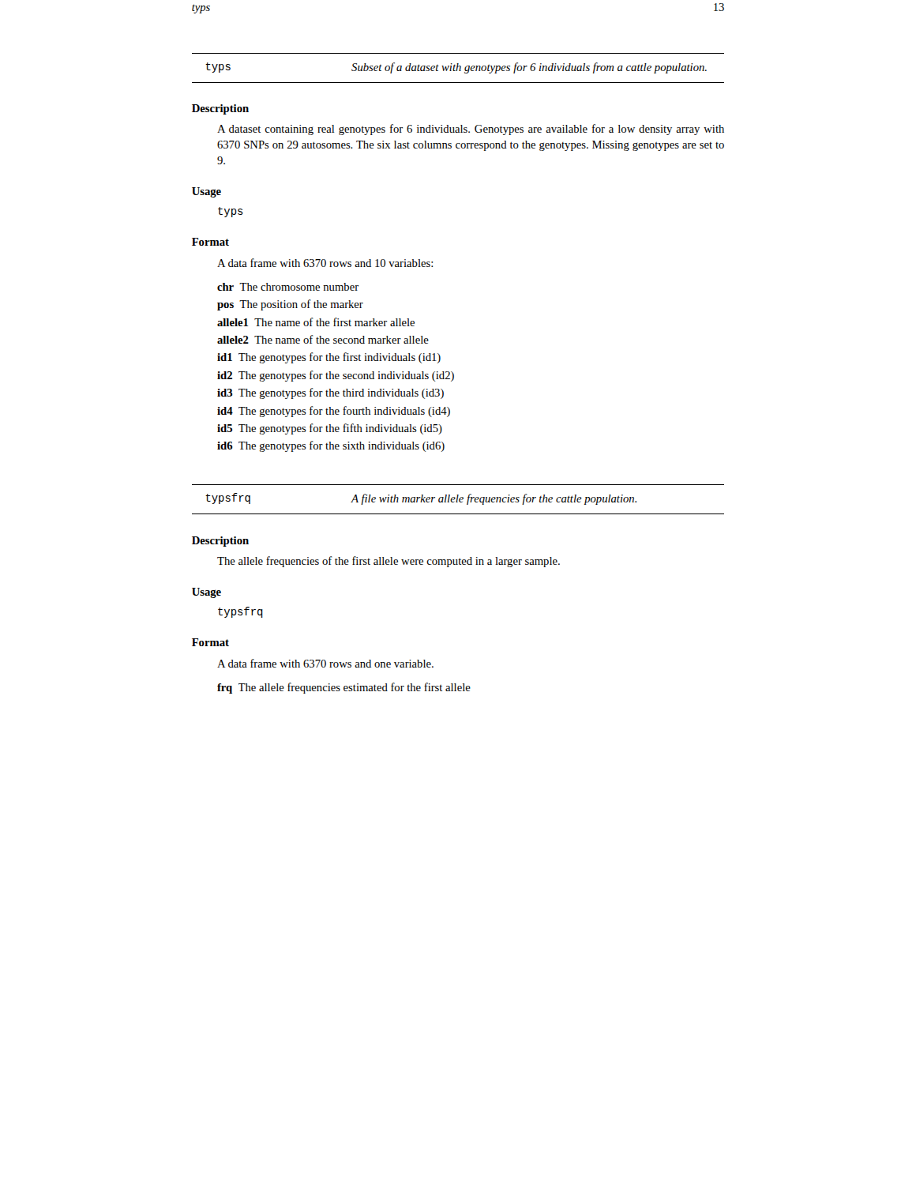typs 13
| typs | Subset of a dataset with genotypes for 6 individuals from a cattle population. |
Description
A dataset containing real genotypes for 6 individuals. Genotypes are available for a low density array with 6370 SNPs on 29 autosomes. The six last columns correspond to the genotypes. Missing genotypes are set to 9.
Usage
typs
Format
A data frame with 6370 rows and 10 variables:
chr
The chromosome number
pos
The position of the marker
allele1
The name of the first marker allele
allele2
The name of the second marker allele
id1
The genotypes for the first individuals (id1)
id2
The genotypes for the second individuals (id2)
id3
The genotypes for the third individuals (id3)
id4
The genotypes for the fourth individuals (id4)
id5
The genotypes for the fifth individuals (id5)
id6
The genotypes for the sixth individuals (id6)
| typsfrq | A file with marker allele frequencies for the cattle population. |
Description
The allele frequencies of the first allele were computed in a larger sample.
Usage
typsfrq
Format
A data frame with 6370 rows and one variable.
frq
The allele frequencies estimated for the first allele